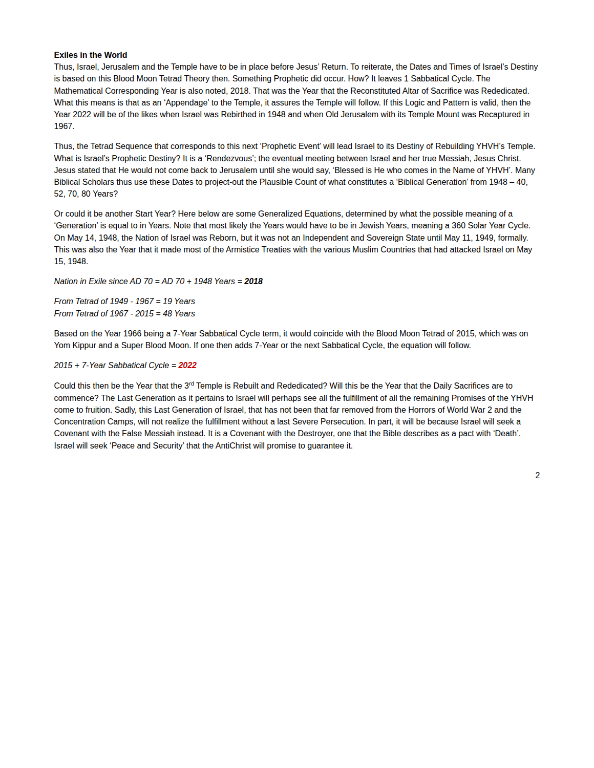Exiles in the World
Thus, Israel, Jerusalem and the Temple have to be in place before Jesus’ Return. To reiterate, the Dates and Times of Israel’s Destiny is based on this Blood Moon Tetrad Theory then. Something Prophetic did occur. How? It leaves 1 Sabbatical Cycle. The Mathematical Corresponding Year is also noted, 2018. That was the Year that the Reconstituted Altar of Sacrifice was Rededicated. What this means is that as an ‘Appendage’ to the Temple, it assures the Temple will follow. If this Logic and Pattern is valid, then the Year 2022 will be of the likes when Israel was Rebirthed in 1948 and when Old Jerusalem with its Temple Mount was Recaptured in 1967.
Thus, the Tetrad Sequence that corresponds to this next ‘Prophetic Event’ will lead Israel to its Destiny of Rebuilding YHVH’s Temple. What is Israel’s Prophetic Destiny? It is a ‘Rendezvous’; the eventual meeting between Israel and her true Messiah, Jesus Christ. Jesus stated that He would not come back to Jerusalem until she would say, ‘Blessed is He who comes in the Name of YHVH’. Many Biblical Scholars thus use these Dates to project-out the Plausible Count of what constitutes a ‘Biblical Generation’ from 1948 – 40, 52, 70, 80 Years?
Or could it be another Start Year? Here below are some Generalized Equations, determined by what the possible meaning of a ‘Generation’ is equal to in Years. Note that most likely the Years would have to be in Jewish Years, meaning a 360 Solar Year Cycle. On May 14, 1948, the Nation of Israel was Reborn, but it was not an Independent and Sovereign State until May 11, 1949, formally. This was also the Year that it made most of the Armistice Treaties with the various Muslim Countries that had attacked Israel on May 15, 1948.
Nation in Exile since AD 70 = AD 70 + 1948 Years = 2018
From Tetrad of 1949 - 1967 = 19 Years From Tetrad of 1967 - 2015 = 48 Years
Based on the Year 1966 being a 7-Year Sabbatical Cycle term, it would coincide with the Blood Moon Tetrad of 2015, which was on Yom Kippur and a Super Blood Moon. If one then adds 7-Year or the next Sabbatical Cycle, the equation will follow.
2015 + 7-Year Sabbatical Cycle = 2022
Could this then be the Year that the 3rd Temple is Rebuilt and Rededicated? Will this be the Year that the Daily Sacrifices are to commence? The Last Generation as it pertains to Israel will perhaps see all the fulfillment of all the remaining Promises of the YHVH come to fruition. Sadly, this Last Generation of Israel, that has not been that far removed from the Horrors of World War 2 and the Concentration Camps, will not realize the fulfillment without a last Severe Persecution. In part, it will be because Israel will seek a Covenant with the False Messiah instead. It is a Covenant with the Destroyer, one that the Bible describes as a pact with ‘Death’. Israel will seek ‘Peace and Security’ that the AntiChrist will promise to guarantee it.
2